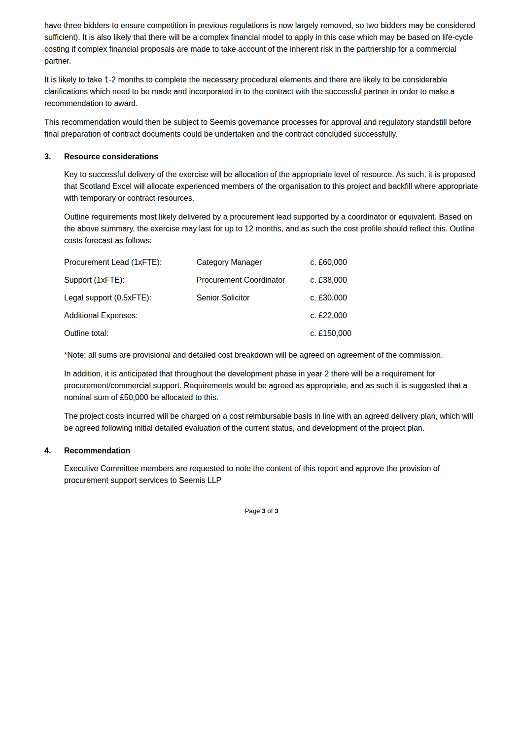have three bidders to ensure competition in previous regulations is now largely removed, so two bidders may be considered sufficient). It is also likely that there will be a complex financial model to apply in this case which may be based on life-cycle costing if complex financial proposals are made to take account of the inherent risk in the partnership for a commercial partner.
It is likely to take 1-2 months to complete the necessary procedural elements and there are likely to be considerable clarifications which need to be made and incorporated in to the contract with the successful partner in order to make a recommendation to award.
This recommendation would then be subject to Seemis governance processes for approval and regulatory standstill before final preparation of contract documents could be undertaken and the contract concluded successfully.
3. Resource considerations
Key to successful delivery of the exercise will be allocation of the appropriate level of resource. As such, it is proposed that Scotland Excel will allocate experienced members of the organisation to this project and backfill where appropriate with temporary or contract resources.
Outline requirements most likely delivered by a procurement lead supported by a coordinator or equivalent. Based on the above summary, the exercise may last for up to 12 months, and as such the cost profile should reflect this. Outline costs forecast as follows:
| Procurement Lead (1xFTE): | Category Manager | c. £60,000 |
| Support (1xFTE): | Procurement Coordinator | c. £38,000 |
| Legal support (0.5xFTE): | Senior Solicitor | c. £30,000 |
| Additional Expenses: | | c. £22,000 |
| Outline total: | | c. £150,000 |
*Note: all sums are provisional and detailed cost breakdown will be agreed on agreement of the commission.
In addition, it is anticipated that throughout the development phase in year 2 there will be a requirement for procurement/commercial support. Requirements would be agreed as appropriate, and as such it is suggested that a nominal sum of £50,000 be allocated to this.
The project costs incurred will be charged on a cost reimbursable basis in line with an agreed delivery plan, which will be agreed following initial detailed evaluation of the current status, and development of the project plan.
4. Recommendation
Executive Committee members are requested to note the content of this report and approve the provision of procurement support services to Seemis LLP
Page 3 of 3